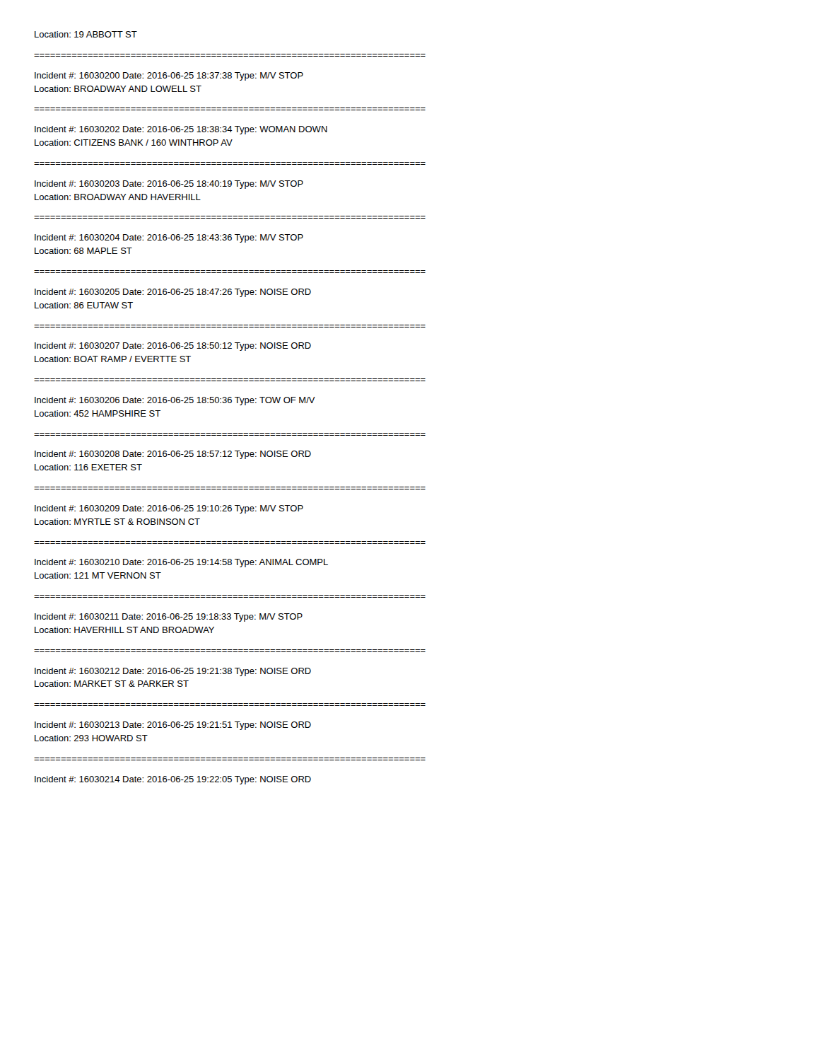Location: 19 ABBOTT ST
=========================================================================
Incident #: 16030200 Date: 2016-06-25 18:37:38 Type: M/V STOP
Location: BROADWAY AND LOWELL ST
=========================================================================
Incident #: 16030202 Date: 2016-06-25 18:38:34 Type: WOMAN DOWN
Location: CITIZENS BANK / 160 WINTHROP AV
=========================================================================
Incident #: 16030203 Date: 2016-06-25 18:40:19 Type: M/V STOP
Location: BROADWAY AND HAVERHILL
=========================================================================
Incident #: 16030204 Date: 2016-06-25 18:43:36 Type: M/V STOP
Location: 68 MAPLE ST
=========================================================================
Incident #: 16030205 Date: 2016-06-25 18:47:26 Type: NOISE ORD
Location: 86 EUTAW ST
=========================================================================
Incident #: 16030207 Date: 2016-06-25 18:50:12 Type: NOISE ORD
Location: BOAT RAMP / EVERTTE ST
=========================================================================
Incident #: 16030206 Date: 2016-06-25 18:50:36 Type: TOW OF M/V
Location: 452 HAMPSHIRE ST
=========================================================================
Incident #: 16030208 Date: 2016-06-25 18:57:12 Type: NOISE ORD
Location: 116 EXETER ST
=========================================================================
Incident #: 16030209 Date: 2016-06-25 19:10:26 Type: M/V STOP
Location: MYRTLE ST & ROBINSON CT
=========================================================================
Incident #: 16030210 Date: 2016-06-25 19:14:58 Type: ANIMAL COMPL
Location: 121 MT VERNON ST
=========================================================================
Incident #: 16030211 Date: 2016-06-25 19:18:33 Type: M/V STOP
Location: HAVERHILL ST AND BROADWAY
=========================================================================
Incident #: 16030212 Date: 2016-06-25 19:21:38 Type: NOISE ORD
Location: MARKET ST & PARKER ST
=========================================================================
Incident #: 16030213 Date: 2016-06-25 19:21:51 Type: NOISE ORD
Location: 293 HOWARD ST
=========================================================================
Incident #: 16030214 Date: 2016-06-25 19:22:05 Type: NOISE ORD